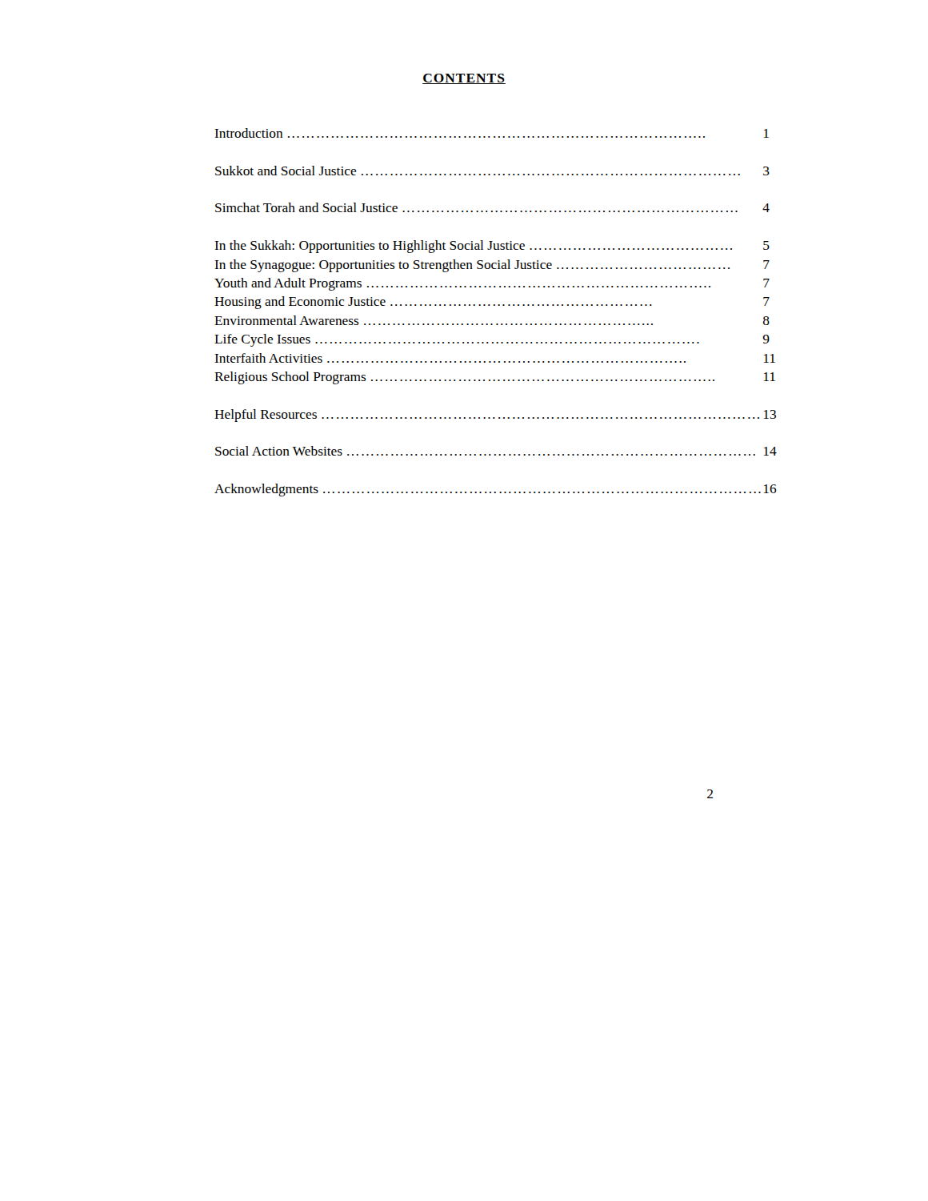CONTENTS
| Introduction ………………………………………………………………………….. | 1 |
| Sukkot and Social Justice …………………………………………………………………… | 3 |
| Simchat Torah and Social Justice …………………………………………………………… | 4 |
| In the Sukkah: Opportunities to Highlight Social Justice …………………………………… | 5 |
| In the Synagogue: Opportunities to Strengthen Social Justice ……………………………… | 7 |
| Youth and Adult Programs …………………………………………………………….. | 7 |
| Housing and Economic Justice ……………………………………………… | 7 |
| Environmental Awareness …………………………………………………... | 8 |
| Life Cycle Issues ……………………………………………………………………. | 9 |
| Interfaith Activities ……………………………………………………………….. | 11 |
| Religious School Programs …………………………………………………………….. | 11 |
| Helpful Resources ……………………………………………………………………………… | 13 |
| Social Action Websites ………………………………………………………………………… | 14 |
| Acknowledgments ……………………………………………………………………………… | 16 |
2